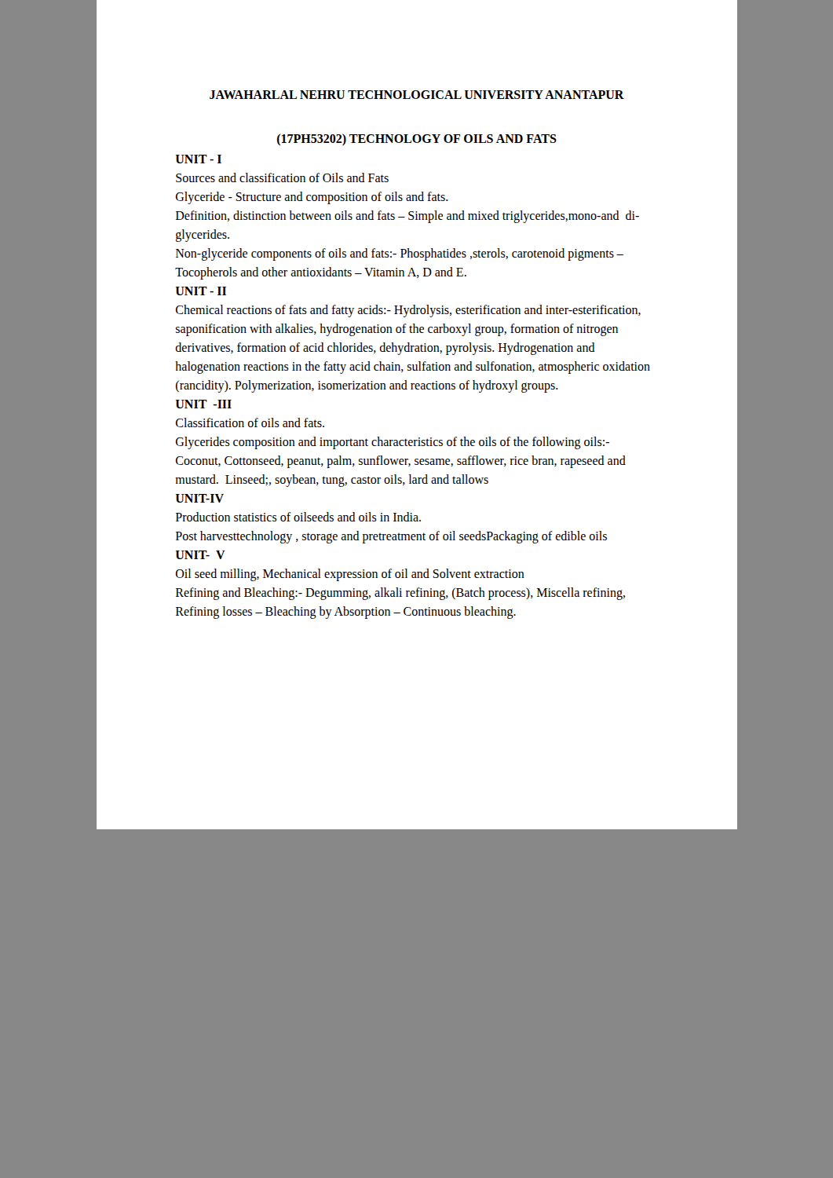JAWAHARLAL NEHRU TECHNOLOGICAL UNIVERSITY ANANTAPUR
(17PH53202) TECHNOLOGY OF OILS AND FATS
UNIT - I
Sources and classification of Oils and Fats
Glyceride - Structure and composition of oils and fats.
Definition, distinction between oils and fats – Simple and mixed triglycerides,mono-and di-glycerides.
Non-glyceride components of oils and fats:- Phosphatides ,sterols, carotenoid pigments – Tocopherols and other antioxidants – Vitamin A, D and E.
UNIT - II
Chemical reactions of fats and fatty acids:- Hydrolysis, esterification and inter-esterification, saponification with alkalies, hydrogenation of the carboxyl group, formation of nitrogen derivatives, formation of acid chlorides, dehydration, pyrolysis. Hydrogenation and halogenation reactions in the fatty acid chain, sulfation and sulfonation, atmospheric oxidation (rancidity). Polymerization, isomerization and reactions of hydroxyl groups.
UNIT -III
Classification of oils and fats.
Glycerides composition and important characteristics of the oils of the following oils:- Coconut, Cottonseed, peanut, palm, sunflower, sesame, safflower, rice bran, rapeseed and mustard. Linseed;, soybean, tung, castor oils, lard and tallows
UNIT-IV
Production statistics of oilseeds and oils in India.
Post harvesttechnology , storage and pretreatment of oil seedsPackaging of edible oils
UNIT- V
Oil seed milling, Mechanical expression of oil and Solvent extraction
Refining and Bleaching:- Degumming, alkali refining, (Batch process), Miscella refining, Refining losses – Bleaching by Absorption – Continuous bleaching.